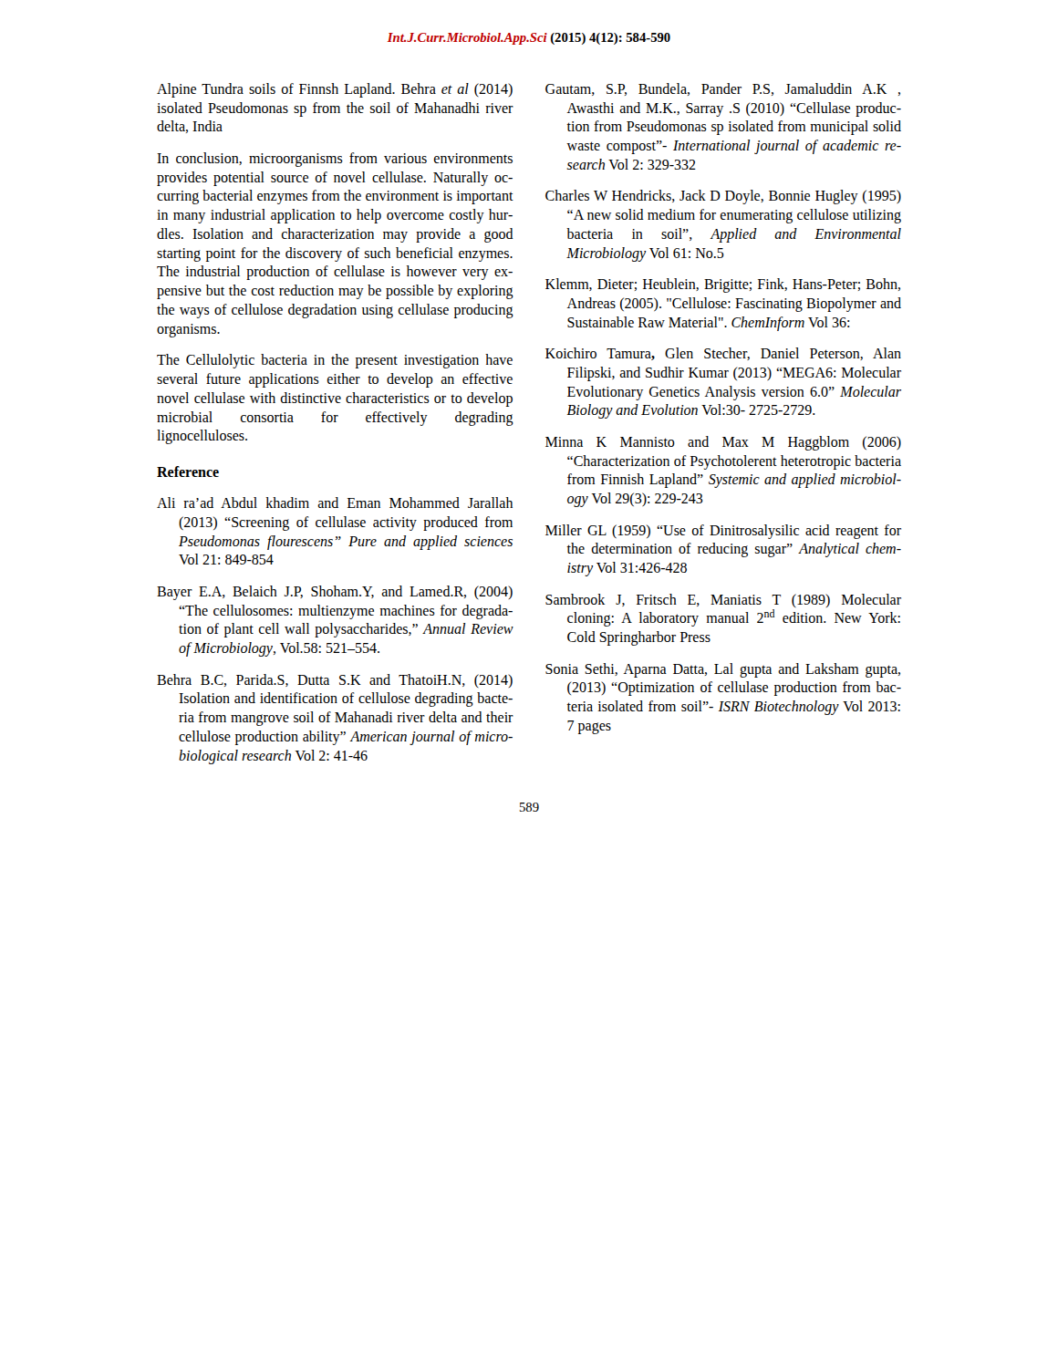Int.J.Curr.Microbiol.App.Sci (2015) 4(12): 584-590
Alpine Tundra soils of Finnsh Lapland. Behra et al (2014) isolated Pseudomonas sp from the soil of Mahanadhi river delta, India
In conclusion, microorganisms from various environments provides potential source of novel cellulase. Naturally occurring bacterial enzymes from the environment is important in many industrial application to help overcome costly hurdles. Isolation and characterization may provide a good starting point for the discovery of such beneficial enzymes. The industrial production of cellulase is however very expensive but the cost reduction may be possible by exploring the ways of cellulose degradation using cellulase producing organisms.
The Cellulolytic bacteria in the present investigation have several future applications either to develop an effective novel cellulase with distinctive characteristics or to develop microbial consortia for effectively degrading lignocelluloses.
Reference
Ali ra’ad Abdul khadim and Eman Mohammed Jarallah (2013) “Screening of cellulase activity produced from Pseudomonas flourescens” Pure and applied sciences Vol 21: 849-854
Bayer E.A, Belaich J.P, Shoham.Y, and Lamed.R, (2004) “The cellulosomes: multienzyme machines for degradation of plant cell wall polysaccharides,” Annual Review of Microbiology, Vol.58: 521–554.
Behra B.C, Parida.S, Dutta S.K and ThatoiH.N, (2014) Isolation and identification of cellulose degrading bacteria from mangrove soil of Mahanadi river delta and their cellulose production ability” American journal of microbiological research Vol 2: 41-46
Gautam, S.P, Bundela, Pander P.S, Jamaluddin A.K , Awasthi and M.K., Sarray .S (2010) “Cellulase production from Pseudomonas sp isolated from municipal solid waste compost”- International journal of academic research Vol 2: 329-332
Charles W Hendricks, Jack D Doyle, Bonnie Hugley (1995) “A new solid medium for enumerating cellulose utilizing bacteria in soil”, Applied and Environmental Microbiology Vol 61: No.5
Klemm, Dieter; Heublein, Brigitte; Fink, Hans-Peter; Bohn, Andreas (2005). "Cellulose: Fascinating Biopolymer and Sustainable Raw Material". ChemInform Vol 36:
Koichiro Tamura, Glen Stecher, Daniel Peterson, Alan Filipski, and Sudhir Kumar (2013) “MEGA6: Molecular Evolutionary Genetics Analysis version 6.0” Molecular Biology and Evolution Vol:30- 2725-2729.
Minna K Mannisto and Max M Haggblom (2006) “Characterization of Psychotolerent heterotropic bacteria from Finnish Lapland” Systemic and applied microbiology Vol 29(3): 229-243
Miller GL (1959) “Use of Dinitrosalysilic acid reagent for the determination of reducing sugar” Analytical chemistry Vol 31:426-428
Sambrook J, Fritsch E, Maniatis T (1989) Molecular cloning: A laboratory manual 2nd edition. New York: Cold Springharbor Press
Sonia Sethi, Aparna Datta, Lal gupta and Laksham gupta, (2013) “Optimization of cellulase production from bacteria isolated from soil”- ISRN Biotechnology Vol 2013: 7 pages
589